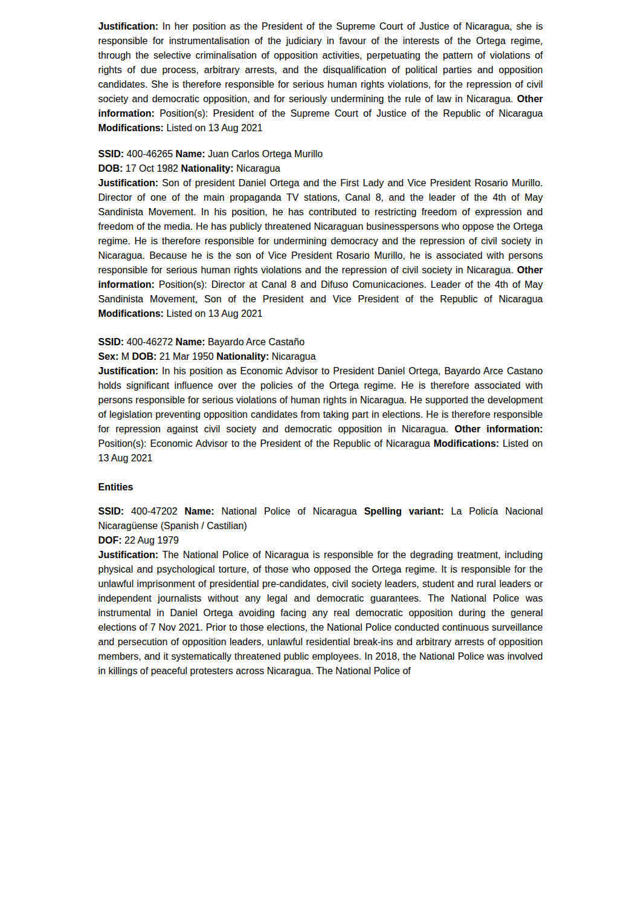Justification: In her position as the President of the Supreme Court of Justice of Nicaragua, she is responsible for instrumentalisation of the judiciary in favour of the interests of the Ortega regime, through the selective criminalisation of opposition activities, perpetuating the pattern of violations of rights of due process, arbitrary arrests, and the disqualification of political parties and opposition candidates. She is therefore responsible for serious human rights violations, for the repression of civil society and democratic opposition, and for seriously undermining the rule of law in Nicaragua. Other information: Position(s): President of the Supreme Court of Justice of the Republic of Nicaragua Modifications: Listed on 13 Aug 2021
SSID: 400-46265 Name: Juan Carlos Ortega Murillo
DOB: 17 Oct 1982 Nationality: Nicaragua
Justification: Son of president Daniel Ortega and the First Lady and Vice President Rosario Murillo. Director of one of the main propaganda TV stations, Canal 8, and the leader of the 4th of May Sandinista Movement. In his position, he has contributed to restricting freedom of expression and freedom of the media. He has publicly threatened Nicaraguan businesspersons who oppose the Ortega regime. He is therefore responsible for undermining democracy and the repression of civil society in Nicaragua. Because he is the son of Vice President Rosario Murillo, he is associated with persons responsible for serious human rights violations and the repression of civil society in Nicaragua. Other information: Position(s): Director at Canal 8 and Difuso Comunicaciones. Leader of the 4th of May Sandinista Movement, Son of the President and Vice President of the Republic of Nicaragua Modifications: Listed on 13 Aug 2021
SSID: 400-46272 Name: Bayardo Arce Castaño
Sex: M DOB: 21 Mar 1950 Nationality: Nicaragua
Justification: In his position as Economic Advisor to President Daniel Ortega, Bayardo Arce Castano holds significant influence over the policies of the Ortega regime. He is therefore associated with persons responsible for serious violations of human rights in Nicaragua. He supported the development of legislation preventing opposition candidates from taking part in elections. He is therefore responsible for repression against civil society and democratic opposition in Nicaragua. Other information: Position(s): Economic Advisor to the President of the Republic of Nicaragua Modifications: Listed on 13 Aug 2021
Entities
SSID: 400-47202 Name: National Police of Nicaragua Spelling variant: La Policía Nacional Nicaragüense (Spanish / Castilian)
DOF: 22 Aug 1979
Justification: The National Police of Nicaragua is responsible for the degrading treatment, including physical and psychological torture, of those who opposed the Ortega regime. It is responsible for the unlawful imprisonment of presidential pre-candidates, civil society leaders, student and rural leaders or independent journalists without any legal and democratic guarantees. The National Police was instrumental in Daniel Ortega avoiding facing any real democratic opposition during the general elections of 7 Nov 2021. Prior to those elections, the National Police conducted continuous surveillance and persecution of opposition leaders, unlawful residential break-ins and arbitrary arrests of opposition members, and it systematically threatened public employees. In 2018, the National Police was involved in killings of peaceful protesters across Nicaragua. The National Police of